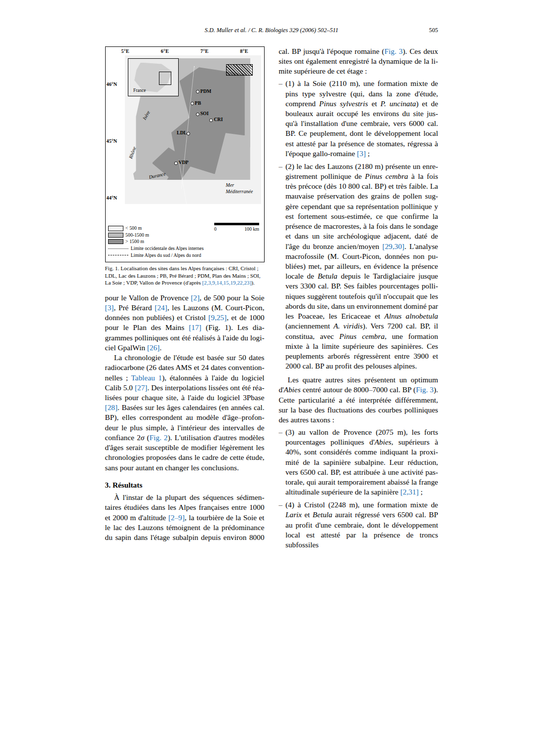S.D. Muller et al. / C. R. Biologies 329 (2006) 502–511
505
5°E 6°E 7°E 8°E
46°N 45°N 44°N
Mer
Méditerranée
PDM
PB
SOI
CRI
LDL
VDP
Isère
Rhône
Durance
France
0100 km
< 500 m
500-1500 m
> 1500 m
Limite occidentale des Alpes internes
Limite Alpes du sud / Alpes du nord
Fig. 1. Localisation des sites dans les Alpes françaises : CRI, Cristol ; LDL, Lac des Lauzons ; PB, Pré Bérard ; PDM, Plan des Mains ; SOI, La Soie ; VDP, Vallon de Provence (d'après [2,3,9,14,15,19,22,23]).
pour le Vallon de Provence [2], de 500 pour la Soie [3], Pré Bérard [24], les Lauzons (M. Court-Picon, données non publiées) et Cristol [9,25], et de 1000 pour le Plan des Mains [17] (Fig. 1). Les diagrammes polliniques ont été réalisés à l'aide du logiciel GpalWin [26].
La chronologie de l'étude est basée sur 50 dates radiocarbone (26 dates AMS et 24 dates conventionnelles ; Tableau 1), étalonnées à l'aide du logiciel Calib 5.0 [27]. Des interpolations lissées ont été réalisées pour chaque site, à l'aide du logiciel 3Pbase [28]. Basées sur les âges calendaires (en années cal. BP), elles correspondent au modèle d'âge–profondeur le plus simple, à l'intérieur des intervalles de confiance 2σ (Fig. 2). L'utilisation d'autres modèles d'âges serait susceptible de modifier légèrement les chronologies proposées dans le cadre de cette étude, sans pour autant en changer les conclusions.
3. Résultats
À l'instar de la plupart des séquences sédimentaires étudiées dans les Alpes françaises entre 1000 et 2000 m d'altitude [2–9], la tourbière de la Soie et le lac des Lauzons témoignent de la prédominance du sapin dans l'étage subalpin depuis environ 8000 cal. BP jusqu'à l'époque romaine (Fig. 3). Ces deux sites ont également enregistré la dynamique de la limite supérieure de cet étage :
(1) à la Soie (2110 m), une formation mixte de pins type sylvestre (qui, dans la zone d'étude, comprend Pinus sylvestris et P. uncinata) et de bouleaux aurait occupé les environs du site jusqu'à l'installation d'une cembraie, vers 6000 cal. BP. Ce peuplement, dont le développement local est attesté par la présence de stomates, régressa à l'époque gallo-romaine [3] ;
(2) le lac des Lauzons (2180 m) présente un enregistrement pollinique de Pinus cembra à la fois très précoce (dès 10 800 cal. BP) et très faible. La mauvaise préservation des grains de pollen suggère cependant que sa représentation pollinique y est fortement sous-estimée, ce que confirme la présence de macrorestes, à la fois dans le sondage et dans un site archéologique adjacent, daté de l'âge du bronze ancien/moyen [29,30]. L'analyse macrofossile (M. Court-Picon, données non publiées) met, par ailleurs, en évidence la présence locale de Betula depuis le Tardiglaciaire jusque vers 3300 cal. BP. Ses faibles pourcentages polliniques suggèrent toutefois qu'il n'occupait que les abords du site, dans un environnement dominé par les Poaceae, les Ericaceae et Alnus alnobetula (anciennement A. viridis). Vers 7200 cal. BP, il constitua, avec Pinus cembra, une formation mixte à la limite supérieure des sapinières. Ces peuplements arborés régressèrent entre 3900 et 2000 cal. BP au profit des pelouses alpines.
Les quatre autres sites présentent un optimum d'Abies centré autour de 8000–7000 cal. BP (Fig. 3). Cette particularité a été interprétée différemment, sur la base des fluctuations des courbes polliniques des autres taxons :
(3) au vallon de Provence (2075 m), les forts pourcentages polliniques d'Abies, supérieurs à 40%, sont considérés comme indiquant la proximité de la sapinière subalpine. Leur réduction, vers 6500 cal. BP, est attribuée à une activité pastorale, qui aurait temporairement abaissé la frange altitudinale supérieure de la sapinière [2,31] ;
(4) à Cristol (2248 m), une formation mixte de Larix et Betula aurait régressé vers 6500 cal. BP au profit d'une cembraie, dont le développement local est attesté par la présence de troncs subfossiles